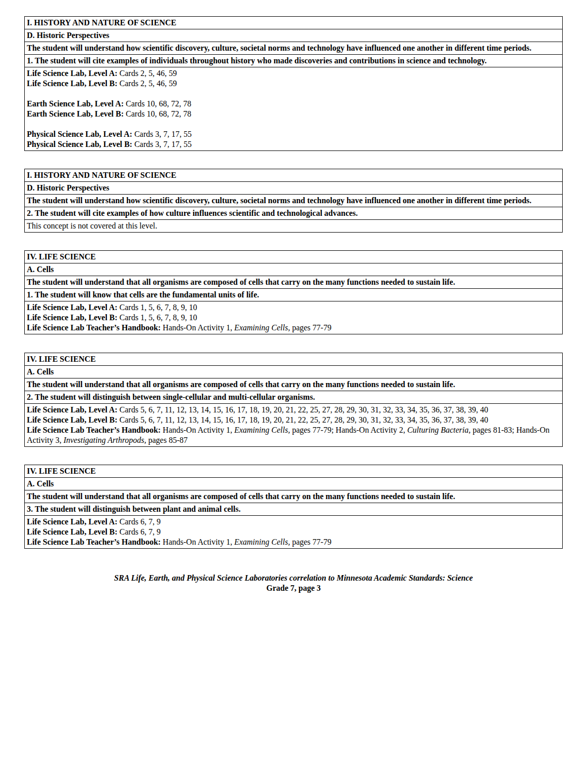| I. HISTORY AND NATURE OF SCIENCE |
| D. Historic Perspectives |
| The student will understand how scientific discovery, culture, societal norms and technology have influenced one another in different time periods. |
| 1. The student will cite examples of individuals throughout history who made discoveries and contributions in science and technology. |
| Life Science Lab, Level A: Cards 2, 5, 46, 59 Life Science Lab, Level B: Cards 2, 5, 46, 59 Earth Science Lab, Level A: Cards 10, 68, 72, 78 Earth Science Lab, Level B: Cards 10, 68, 72, 78 Physical Science Lab, Level A: Cards 3, 7, 17, 55 Physical Science Lab, Level B: Cards 3, 7, 17, 55 |
| I. HISTORY AND NATURE OF SCIENCE |
| D. Historic Perspectives |
| The student will understand how scientific discovery, culture, societal norms and technology have influenced one another in different time periods. |
| 2. The student will cite examples of how culture influences scientific and technological advances. |
| This concept is not covered at this level. |
| IV. LIFE SCIENCE |
| A. Cells |
| The student will understand that all organisms are composed of cells that carry on the many functions needed to sustain life. |
| 1. The student will know that cells are the fundamental units of life. |
| Life Science Lab, Level A: Cards 1, 5, 6, 7, 8, 9, 10 Life Science Lab, Level B: Cards 1, 5, 6, 7, 8, 9, 10 Life Science Lab Teacher’s Handbook: Hands-On Activity 1, Examining Cells, pages 77-79 |
| IV. LIFE SCIENCE |
| A. Cells |
| The student will understand that all organisms are composed of cells that carry on the many functions needed to sustain life. |
| 2. The student will distinguish between single-cellular and multi-cellular organisms. |
| Life Science Lab, Level A: Cards 5, 6, 7, 11, 12, 13, 14, 15, 16, 17, 18, 19, 20, 21, 22, 25, 27, 28, 29, 30, 31, 32, 33, 34, 35, 36, 37, 38, 39, 40 Life Science Lab, Level B: Cards 5, 6, 7, 11, 12, 13, 14, 15, 16, 17, 18, 19, 20, 21, 22, 25, 27, 28, 29, 30, 31, 32, 33, 34, 35, 36, 37, 38, 39, 40 Life Science Lab Teacher’s Handbook: Hands-On Activity 1, Examining Cells, pages 77-79; Hands-On Activity 2, Culturing Bacteria, pages 81-83; Hands-On Activity 3, Investigating Arthropods, pages 85-87 |
| IV. LIFE SCIENCE |
| A. Cells |
| The student will understand that all organisms are composed of cells that carry on the many functions needed to sustain life. |
| 3. The student will distinguish between plant and animal cells. |
| Life Science Lab, Level A: Cards 6, 7, 9 Life Science Lab, Level B: Cards 6, 7, 9 Life Science Lab Teacher’s Handbook: Hands-On Activity 1, Examining Cells, pages 77-79 |
SRA Life, Earth, and Physical Science Laboratories correlation to Minnesota Academic Standards: Science
Grade 7, page 3